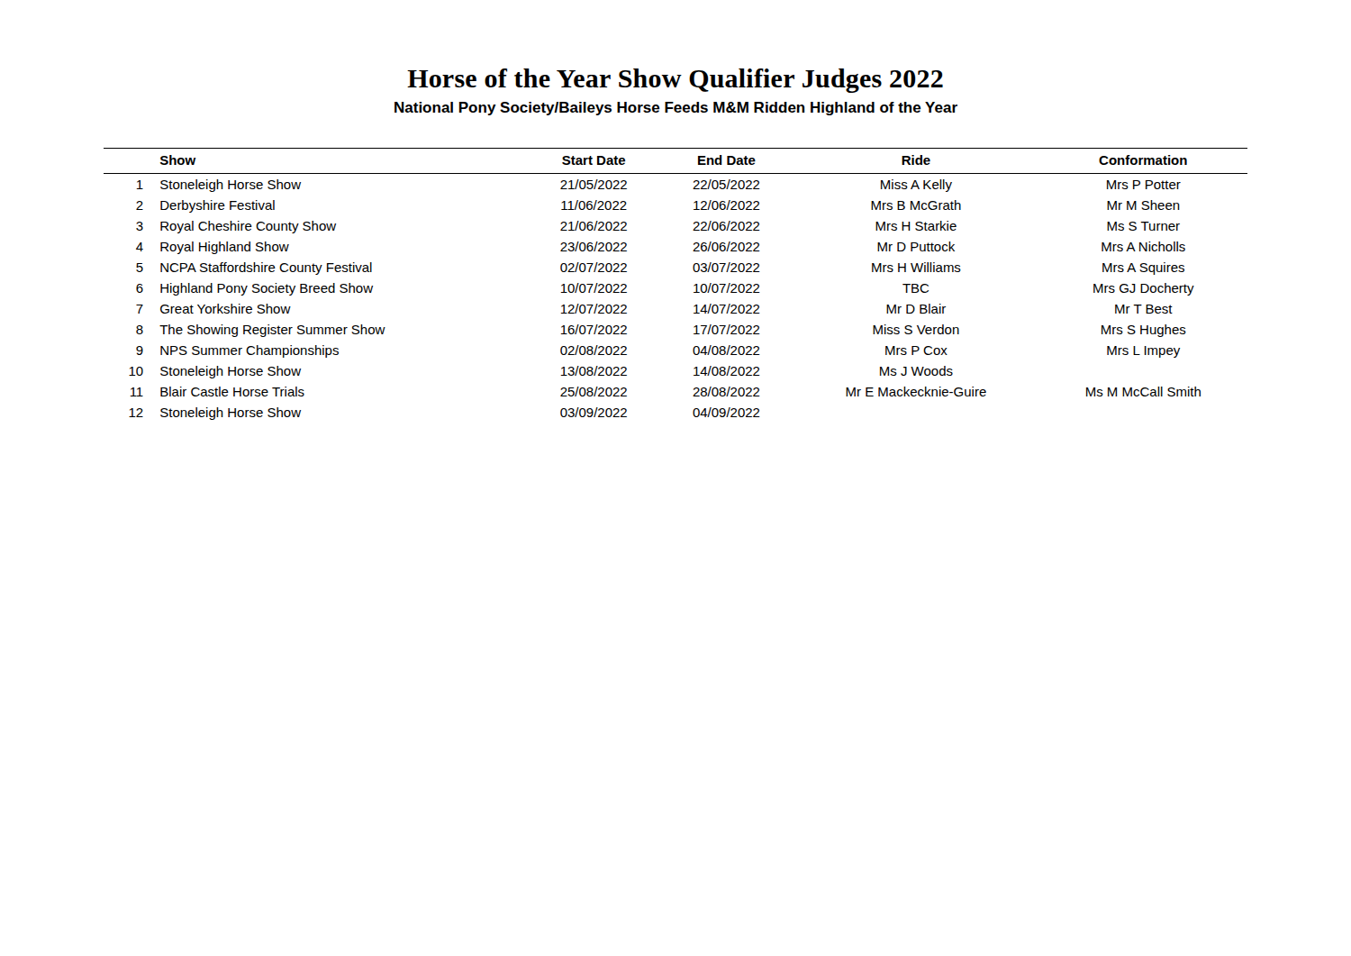Horse of the Year Show Qualifier Judges 2022
National Pony Society/Baileys Horse Feeds M&M Ridden Highland of the Year
| | Show | Start Date | End Date | Ride | Conformation |
| --- | --- | --- | --- | --- | --- |
| 1 | Stoneleigh Horse Show | 21/05/2022 | 22/05/2022 | Miss A Kelly | Mrs P Potter |
| 2 | Derbyshire Festival | 11/06/2022 | 12/06/2022 | Mrs B McGrath | Mr M Sheen |
| 3 | Royal Cheshire County Show | 21/06/2022 | 22/06/2022 | Mrs H Starkie | Ms S Turner |
| 4 | Royal Highland Show | 23/06/2022 | 26/06/2022 | Mr D Puttock | Mrs A Nicholls |
| 5 | NCPA Staffordshire County Festival | 02/07/2022 | 03/07/2022 | Mrs H Williams | Mrs A Squires |
| 6 | Highland Pony Society Breed Show | 10/07/2022 | 10/07/2022 | TBC | Mrs GJ Docherty |
| 7 | Great Yorkshire Show | 12/07/2022 | 14/07/2022 | Mr D Blair | Mr T Best |
| 8 | The Showing Register Summer Show | 16/07/2022 | 17/07/2022 | Miss S Verdon | Mrs S Hughes |
| 9 | NPS Summer Championships | 02/08/2022 | 04/08/2022 | Mrs P Cox | Mrs L Impey |
| 10 | Stoneleigh Horse Show | 13/08/2022 | 14/08/2022 | Ms J Woods | |
| 11 | Blair Castle Horse Trials | 25/08/2022 | 28/08/2022 | Mr E Mackecknie-Guire | Ms M McCall Smith |
| 12 | Stoneleigh Horse Show | 03/09/2022 | 04/09/2022 | | |